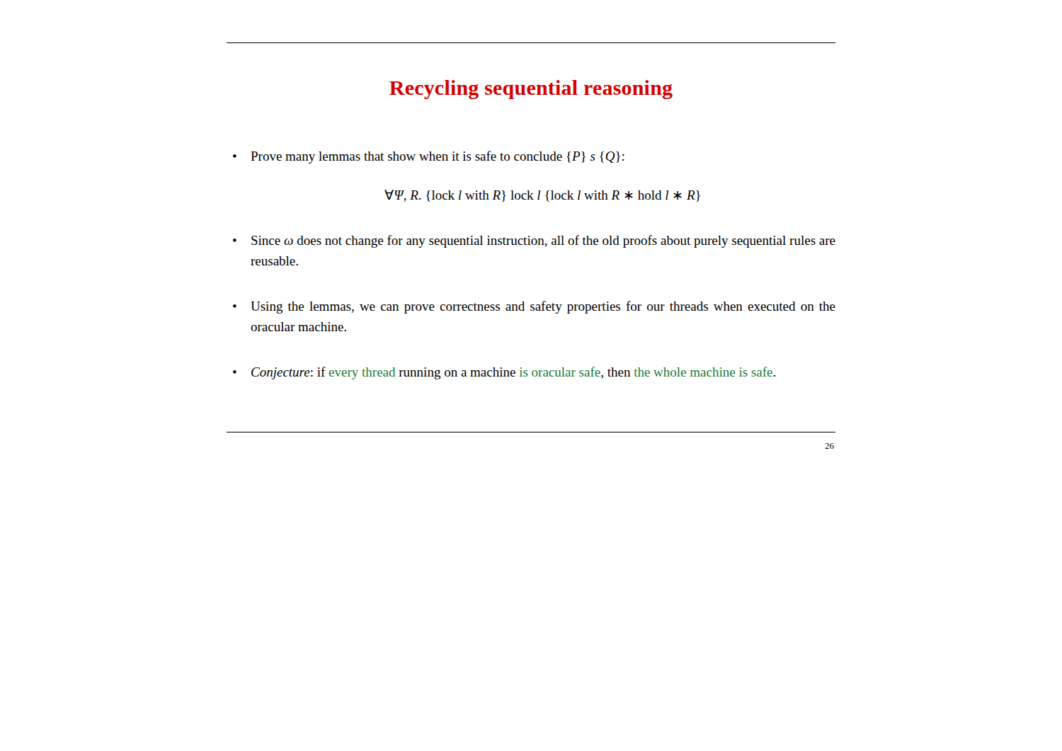Recycling sequential reasoning
Prove many lemmas that show when it is safe to conclude {P} s {Q}:
∀Ψ, R. {lock l with R} lock l {lock l with R ∗ hold l ∗ R}
Since ω does not change for any sequential instruction, all of the old proofs about purely sequential rules are reusable.
Using the lemmas, we can prove correctness and safety properties for our threads when executed on the oracular machine.
Conjecture: if every thread running on a machine is oracular safe, then the whole machine is safe.
26